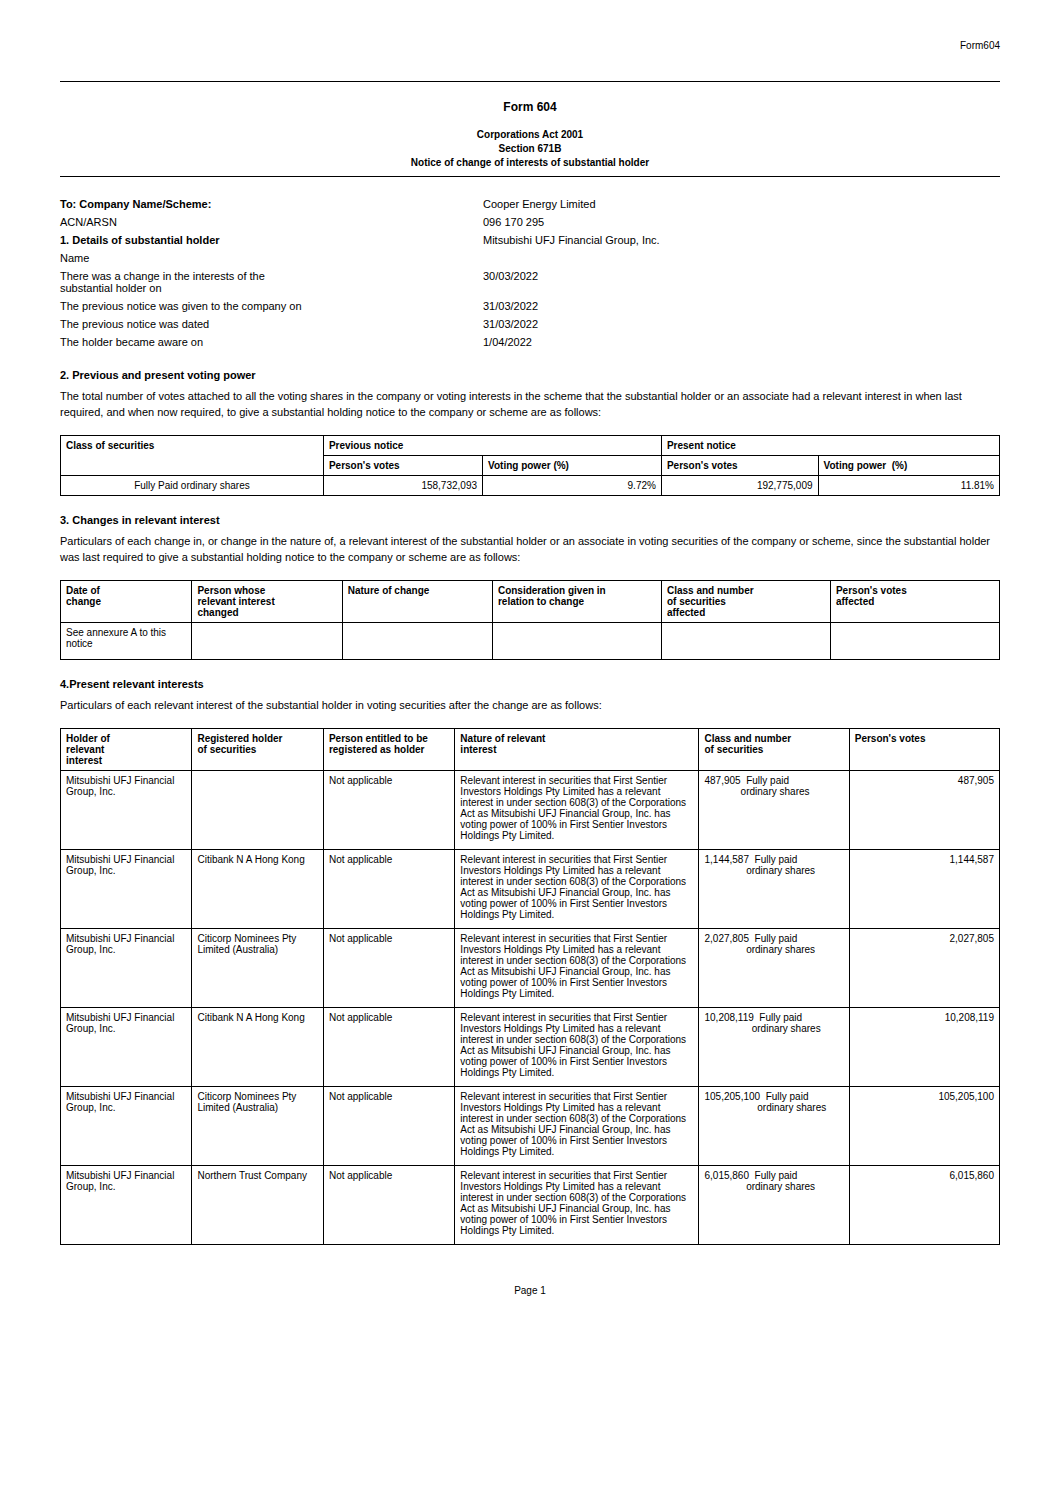Form604
Form 604
Corporations Act 2001
Section 671B
Notice of change of interests of substantial holder
| To: Company Name/Scheme: | Cooper Energy Limited |
| ACN/ARSN | 096 170 295 |
| 1. Details of substantial holder | Mitsubishi UFJ Financial Group, Inc. |
| Name | |
| There was a change in the interests of the substantial holder on | 30/03/2022 |
| The previous notice was given to the company on | 31/03/2022 |
| The previous notice was dated | 31/03/2022 |
| The holder became aware on | 1/04/2022 |
2. Previous and present voting power
The total number of votes attached to all the voting shares in the company or voting interests in the scheme that the substantial holder or an associate had a relevant interest in when last required, and when now required, to give a substantial holding notice to the company or scheme are as follows:
| Class of securities | Previous notice | Present notice |
| --- | --- | --- |
| Person's votes | Voting power (%) | Person's votes | Voting power (%) |
| Fully Paid ordinary shares | 158,732,093 | 9.72% | 192,775,009 | 11.81% |
3. Changes in relevant interest
Particulars of each change in, or change in the nature of, a relevant interest of the substantial holder or an associate in voting securities of the company or scheme, since the substantial holder was last required to give a substantial holding notice to the company or scheme are as follows:
| Date of change | Person whose relevant interest changed | Nature of change | Consideration given in relation to change | Class and number of securities affected | Person's votes affected |
| --- | --- | --- | --- | --- | --- |
| See annexure A to this notice | | | | | |
4.Present relevant interests
Particulars of each relevant interest of the substantial holder in voting securities after the change are as follows:
| Holder of relevant interest | Registered holder of securities | Person entitled to be registered as holder | Nature of relevant interest | Class and number of securities | Person's votes |
| --- | --- | --- | --- | --- | --- |
| Mitsubishi UFJ Financial Group, Inc. | | Not applicable | Relevant interest in securities that First Sentier Investors Holdings Pty Limited has a relevant interest in under section 608(3) of the Corporations Act as Mitsubishi UFJ Financial Group, Inc. has voting power of 100% in First Sentier Investors Holdings Pty Limited. | 487,905 Fully paid ordinary shares | 487,905 |
| Mitsubishi UFJ Financial Group, Inc. | Citibank N A Hong Kong | Not applicable | Relevant interest in securities that First Sentier Investors Holdings Pty Limited has a relevant interest in under section 608(3) of the Corporations Act as Mitsubishi UFJ Financial Group, Inc. has voting power of 100% in First Sentier Investors Holdings Pty Limited. | 1,144,587 Fully paid ordinary shares | 1,144,587 |
| Mitsubishi UFJ Financial Group, Inc. | Citicorp Nominees Pty Limited (Australia) | Not applicable | Relevant interest in securities that First Sentier Investors Holdings Pty Limited has a relevant interest in under section 608(3) of the Corporations Act as Mitsubishi UFJ Financial Group, Inc. has voting power of 100% in First Sentier Investors Holdings Pty Limited. | 2,027,805 Fully paid ordinary shares | 2,027,805 |
| Mitsubishi UFJ Financial Group, Inc. | Citibank N A Hong Kong | Not applicable | Relevant interest in securities that First Sentier Investors Holdings Pty Limited has a relevant interest in under section 608(3) of the Corporations Act as Mitsubishi UFJ Financial Group, Inc. has voting power of 100% in First Sentier Investors Holdings Pty Limited. | 10,208,119 Fully paid ordinary shares | 10,208,119 |
| Mitsubishi UFJ Financial Group, Inc. | Citicorp Nominees Pty Limited (Australia) | Not applicable | Relevant interest in securities that First Sentier Investors Holdings Pty Limited has a relevant interest in under section 608(3) of the Corporations Act as Mitsubishi UFJ Financial Group, Inc. has voting power of 100% in First Sentier Investors Holdings Pty Limited. | 105,205,100 Fully paid ordinary shares | 105,205,100 |
| Mitsubishi UFJ Financial Group, Inc. | Northern Trust Company | Not applicable | Relevant interest in securities that First Sentier Investors Holdings Pty Limited has a relevant interest in under section 608(3) of the Corporations Act as Mitsubishi UFJ Financial Group, Inc. has voting power of 100% in First Sentier Investors Holdings Pty Limited. | 6,015,860 Fully paid ordinary shares | 6,015,860 |
Page 1